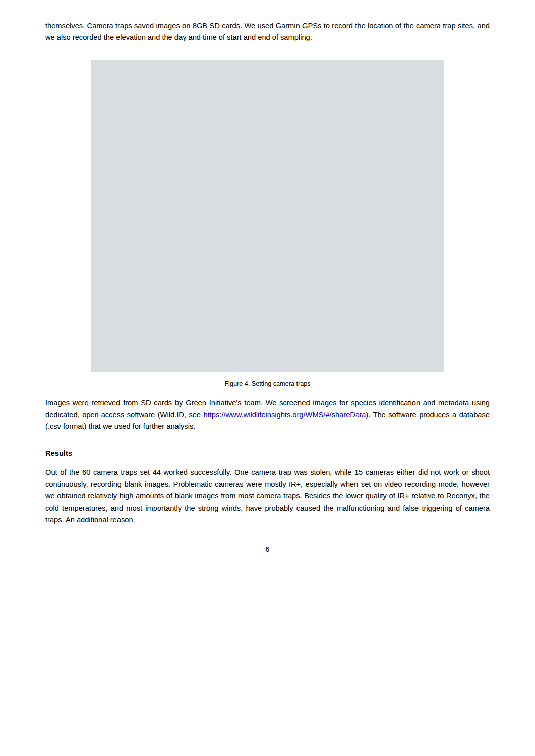themselves. Camera traps saved images on 8GB SD cards. We used Garmin GPSs to record the location of the camera trap sites, and we also recorded the elevation and the day and time of start and end of sampling.
Figure 4. Setting camera traps
Images were retrieved from SD cards by Green Initiative's team. We screened images for species identification and metadata using dedicated, open-access software (Wild.ID, see https://www.wildlifeinsights.org/WMS/#/shareData). The software produces a database (.csv format) that we used for further analysis.
Results
Out of the 60 camera traps set 44 worked successfully. One camera trap was stolen, while 15 cameras either did not work or shoot continuously, recording blank images. Problematic cameras were mostly IR+, especially when set on video recording mode, however we obtained relatively high amounts of blank images from most camera traps. Besides the lower quality of IR+ relative to Reconyx, the cold temperatures, and most importantly the strong winds, have probably caused the malfunctioning and false triggering of camera traps. An additional reason
6